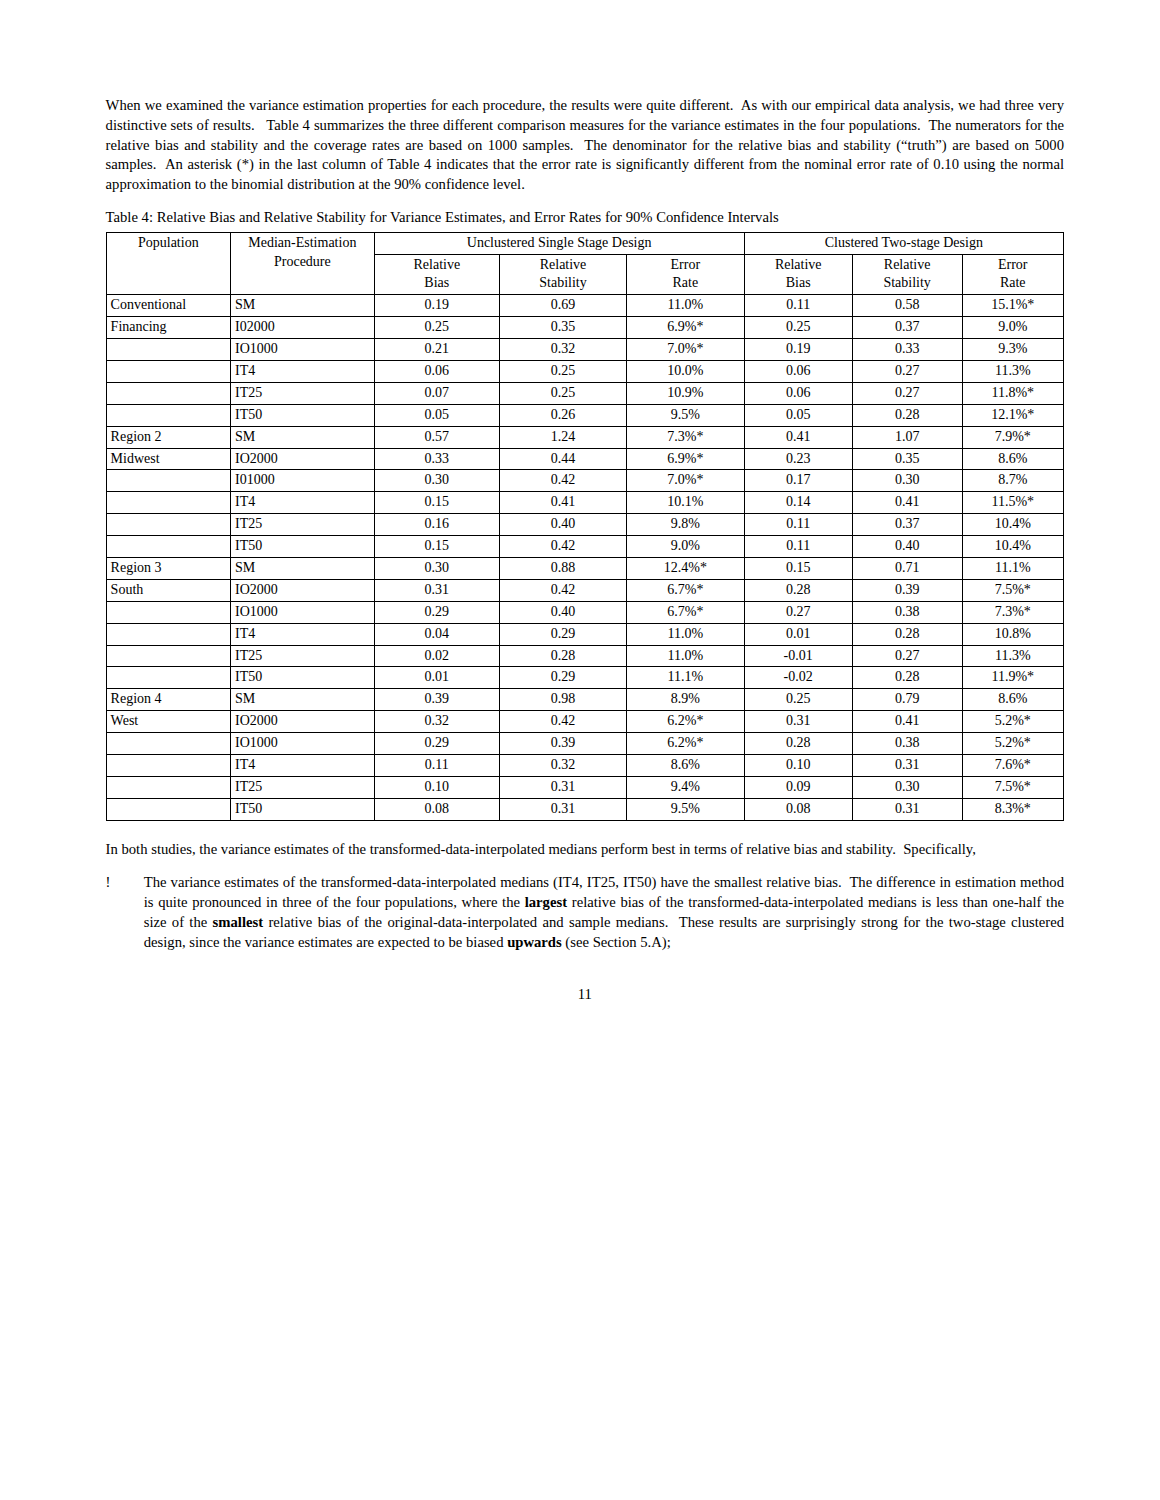When we examined the variance estimation properties for each procedure, the results were quite different. As with our empirical data analysis, we had three very distinctive sets of results. Table 4 summarizes the three different comparison measures for the variance estimates in the four populations. The numerators for the relative bias and stability and the coverage rates are based on 1000 samples. The denominator for the relative bias and stability (“truth”) are based on 5000 samples. An asterisk (*) in the last column of Table 4 indicates that the error rate is significantly different from the nominal error rate of 0.10 using the normal approximation to the binomial distribution at the 90% confidence level.
Table 4: Relative Bias and Relative Stability for Variance Estimates, and Error Rates for 90% Confidence Intervals
| Population | Median-Estimation Procedure | Unclustered Single Stage Design | Clustered Two-stage Design |
| --- | --- | --- | --- |
| Relative Bias | Relative Stability | Error Rate | Relative Bias | Relative Stability | Error Rate |
| Conventional | SM | 0.19 | 0.69 | 11.0% | 0.11 | 0.58 | 15.1%* |
| Financing | I02000 | 0.25 | 0.35 | 6.9%* | 0.25 | 0.37 | 9.0% |
| | IO1000 | 0.21 | 0.32 | 7.0%* | 0.19 | 0.33 | 9.3% |
| | IT4 | 0.06 | 0.25 | 10.0% | 0.06 | 0.27 | 11.3% |
| | IT25 | 0.07 | 0.25 | 10.9% | 0.06 | 0.27 | 11.8%* |
| | IT50 | 0.05 | 0.26 | 9.5% | 0.05 | 0.28 | 12.1%* |
| Region 2 | SM | 0.57 | 1.24 | 7.3%* | 0.41 | 1.07 | 7.9%* |
| Midwest | IO2000 | 0.33 | 0.44 | 6.9%* | 0.23 | 0.35 | 8.6% |
| | I01000 | 0.30 | 0.42 | 7.0%* | 0.17 | 0.30 | 8.7% |
| | IT4 | 0.15 | 0.41 | 10.1% | 0.14 | 0.41 | 11.5%* |
| | IT25 | 0.16 | 0.40 | 9.8% | 0.11 | 0.37 | 10.4% |
| | IT50 | 0.15 | 0.42 | 9.0% | 0.11 | 0.40 | 10.4% |
| Region 3 | SM | 0.30 | 0.88 | 12.4%* | 0.15 | 0.71 | 11.1% |
| South | IO2000 | 0.31 | 0.42 | 6.7%* | 0.28 | 0.39 | 7.5%* |
| | IO1000 | 0.29 | 0.40 | 6.7%* | 0.27 | 0.38 | 7.3%* |
| | IT4 | 0.04 | 0.29 | 11.0% | 0.01 | 0.28 | 10.8% |
| | IT25 | 0.02 | 0.28 | 11.0% | -0.01 | 0.27 | 11.3% |
| | IT50 | 0.01 | 0.29 | 11.1% | -0.02 | 0.28 | 11.9%* |
| Region 4 | SM | 0.39 | 0.98 | 8.9% | 0.25 | 0.79 | 8.6% |
| West | IO2000 | 0.32 | 0.42 | 6.2%* | 0.31 | 0.41 | 5.2%* |
| | IO1000 | 0.29 | 0.39 | 6.2%* | 0.28 | 0.38 | 5.2%* |
| | IT4 | 0.11 | 0.32 | 8.6% | 0.10 | 0.31 | 7.6%* |
| | IT25 | 0.10 | 0.31 | 9.4% | 0.09 | 0.30 | 7.5%* |
| | IT50 | 0.08 | 0.31 | 9.5% | 0.08 | 0.31 | 8.3%* |
In both studies, the variance estimates of the transformed-data-interpolated medians perform best in terms of relative bias and stability. Specifically,
!
The variance estimates of the transformed-data-interpolated medians (IT4, IT25, IT50) have the smallest relative bias. The difference in estimation method is quite pronounced in three of the four populations, where the largest relative bias of the transformed-data-interpolated medians is less than one-half the size of the smallest relative bias of the original-data-interpolated and sample medians. These results are surprisingly strong for the two-stage clustered design, since the variance estimates are expected to be biased upwards (see Section 5.A);
11